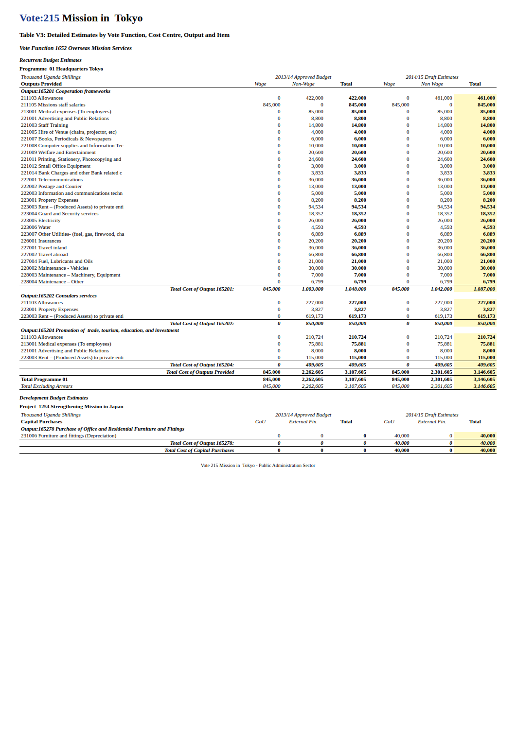Vote:215 Mission in Tokyo
Table V3: Detailed Estimates by Vote Function, Cost Centre, Output and Item
Vote Function 1652 Overseas Mission Services
Recurrent Budget Estimates
Programme 01 Headquarters Tokyo
| Thousand Uganda Shillings | 2013/14 Approved Budget | 2014/15 Draft Estimates |
| --- | --- | --- |
| Outputs Provided | Wage | Non-Wage | Total | Wage | Non Wage | Total |
| Output:165201 Cooperation frameworks |
| 211103 Allowances | 0 | 422,000 | 422,000 | 0 | 461,000 | 461,000 |
| 211105 Missions staff salaries | 845,000 | 0 | 845,000 | 845,000 | 0 | 845,000 |
| 213001 Medical expenses (To employees) | 0 | 85,000 | 85,000 | 0 | 85,000 | 85,000 |
| 221001 Advertising and Public Relations | 0 | 8,800 | 8,800 | 0 | 8,800 | 8,800 |
| 221003 Staff Training | 0 | 14,800 | 14,800 | 0 | 14,800 | 14,800 |
| 221005 Hire of Venue (chairs, projector, etc) | 0 | 4,000 | 4,000 | 0 | 4,000 | 4,000 |
| 221007 Books, Periodicals & Newspapers | 0 | 6,000 | 6,000 | 0 | 6,000 | 6,000 |
| 221008 Computer supplies and Information Tec | 0 | 10,000 | 10,000 | 0 | 10,000 | 10,000 |
| 221009 Welfare and Entertainment | 0 | 20,600 | 20,600 | 0 | 20,600 | 20,600 |
| 221011 Printing, Stationery, Photocopying and | 0 | 24,600 | 24,600 | 0 | 24,600 | 24,600 |
| 221012 Small Office Equipment | 0 | 3,000 | 3,000 | 0 | 3,000 | 3,000 |
| 221014 Bank Charges and other Bank related c | 0 | 3,833 | 3,833 | 0 | 3,833 | 3,833 |
| 222001 Telecommunications | 0 | 36,000 | 36,000 | 0 | 36,000 | 36,000 |
| 222002 Postage and Courier | 0 | 13,000 | 13,000 | 0 | 13,000 | 13,000 |
| 222003 Information and communications techn | 0 | 5,000 | 5,000 | 0 | 5,000 | 5,000 |
| 223001 Property Expenses | 0 | 8,200 | 8,200 | 0 | 8,200 | 8,200 |
| 223003 Rent – (Produced Assets) to private enti | 0 | 94,534 | 94,534 | 0 | 94,534 | 94,534 |
| 223004 Guard and Security services | 0 | 18,352 | 18,352 | 0 | 18,352 | 18,352 |
| 223005 Electricity | 0 | 26,000 | 26,000 | 0 | 26,000 | 26,000 |
| 223006 Water | 0 | 4,593 | 4,593 | 0 | 4,593 | 4,593 |
| 223007 Other Utilities- (fuel, gas, firewood, cha | 0 | 6,889 | 6,889 | 0 | 6,889 | 6,889 |
| 226001 Insurances | 0 | 20,200 | 20,200 | 0 | 20,200 | 20,200 |
| 227001 Travel inland | 0 | 36,000 | 36,000 | 0 | 36,000 | 36,000 |
| 227002 Travel abroad | 0 | 66,800 | 66,800 | 0 | 66,800 | 66,800 |
| 227004 Fuel, Lubricants and Oils | 0 | 21,000 | 21,000 | 0 | 21,000 | 21,000 |
| 228002 Maintenance - Vehicles | 0 | 30,000 | 30,000 | 0 | 30,000 | 30,000 |
| 228003 Maintenance – Machinery, Equipment | 0 | 7,000 | 7,000 | 0 | 7,000 | 7,000 |
| 228004 Maintenance – Other | 0 | 6,799 | 6,799 | 0 | 6,799 | 6,799 |
| Total Cost of Output 165201: | 845,000 | 1,003,000 | 1,848,000 | 845,000 | 1,042,000 | 1,887,000 |
| Output:165202 Consulars services |
| 211103 Allowances | 0 | 227,000 | 227,000 | 0 | 227,000 | 227,000 |
| 223001 Property Expenses | 0 | 3,827 | 3,827 | 0 | 3,827 | 3,827 |
| 223003 Rent – (Produced Assets) to private enti | 0 | 619,173 | 619,173 | 0 | 619,173 | 619,173 |
| Total Cost of Output 165202: | 0 | 850,000 | 850,000 | 0 | 850,000 | 850,000 |
| Output:165204 Promotion of trade, tourism, education, and investment |
| 211103 Allowances | 0 | 210,724 | 210,724 | 0 | 210,724 | 210,724 |
| 213001 Medical expenses (To employees) | 0 | 75,881 | 75,881 | 0 | 75,881 | 75,881 |
| 221001 Advertising and Public Relations | 0 | 8,000 | 8,000 | 0 | 8,000 | 8,000 |
| 223003 Rent – (Produced Assets) to private enti | 0 | 115,000 | 115,000 | 0 | 115,000 | 115,000 |
| Total Cost of Output 165204: | 0 | 409,605 | 409,605 | 0 | 409,605 | 409,605 |
| Total Cost of Outputs Provided | 845,000 | 2,262,605 | 3,107,605 | 845,000 | 2,301,605 | 3,146,605 |
| Total Programme 01 | 845,000 | 2,262,605 | 3,107,605 | 845,000 | 2,301,605 | 3,146,605 |
| Total Excluding Arrears | 845,000 | 2,262,605 | 3,107,605 | 845,000 | 2,301,605 | 3,146,605 |
Development Budget Estimates
Project 1254 Strengthening Mission in Japan
| Thousand Uganda Shillings | 2013/14 Approved Budget | 2014/15 Draft Estimates |
| --- | --- | --- |
| Capital Purchases | GoU | External Fin. | Total | GoU | External Fin. | Total |
| Output:165278 Purchase of Office and Residential Furniture and Fittings |
| 231006 Furniture and fittings (Depreciation) | 0 | 0 | 0 | 40,000 | 0 | 40,000 |
| Total Cost of Output 165278: | 0 | 0 | 0 | 40,000 | 0 | 40,000 |
| Total Cost of Capital Purchases | 0 | 0 | 0 | 40,000 | 0 | 40,000 |
Vote 215 Mission in Tokyo - Public Administration Sector